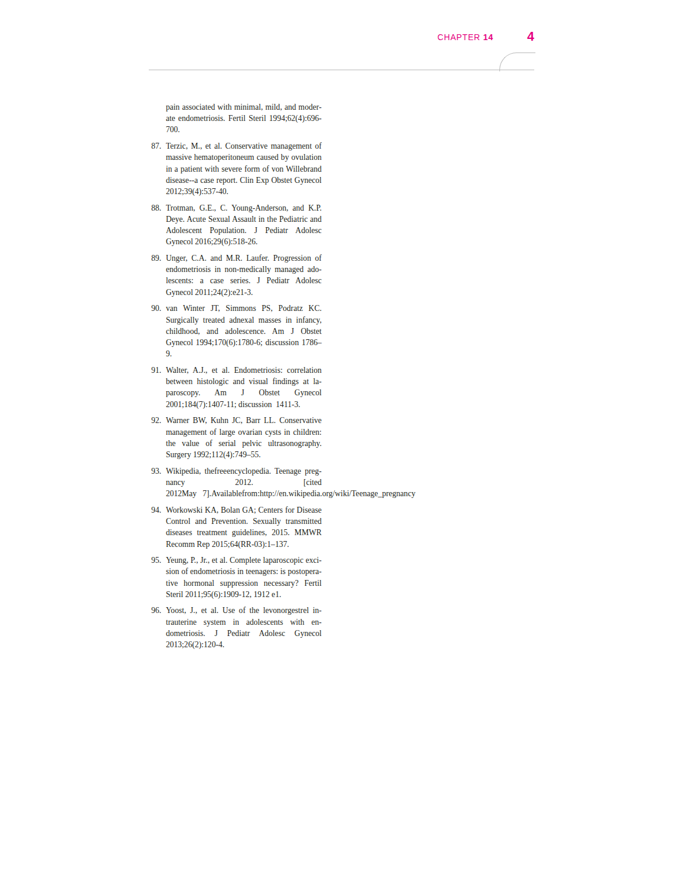Chapter 14
4
pain associated with minimal, mild, and moderate endometriosis. Fertil Steril 1994;62(4):696-700.
87. Terzic, M., et al. Conservative management of massive hematoperitoneum caused by ovulation in a patient with severe form of von Willebrand disease--a case report. Clin Exp Obstet Gynecol 2012;39(4):537-40.
88. Trotman, G.E., C. Young-Anderson, and K.P. Deye. Acute Sexual Assault in the Pediatric and Adolescent Population. J Pediatr Adolesc Gynecol 2016;29(6):518-26.
89. Unger, C.A. and M.R. Laufer. Progression of endometriosis in non-medically managed adolescents: a case series. J Pediatr Adolesc Gynecol 2011;24(2):e21-3.
90. van Winter JT, Simmons PS, Podratz KC. Surgically treated adnexal masses in infancy, childhood, and adolescence. Am J Obstet Gynecol 1994;170(6):1780-6; discussion 1786–9.
91. Walter, A.J., et al. Endometriosis: correlation between histologic and visual findings at laparoscopy. Am J Obstet Gynecol 2001;184(7):1407-11; discussion 1411-3.
92. Warner BW, Kuhn JC, Barr LL. Conservative management of large ovarian cysts in children: the value of serial pelvic ultrasonography. Surgery 1992;112(4):749–55.
93. Wikipedia, thefreeencyclopedia. Teenage pregnancy 2012. [cited 2012May 7].Availablefrom:http://en.wikipedia.org/wiki/Teenage_pregnancy
94. Workowski KA, Bolan GA; Centers for Disease Control and Prevention. Sexually transmitted diseases treatment guidelines, 2015. MMWR Recomm Rep 2015;64(RR-03):1–137.
95. Yeung, P., Jr., et al. Complete laparoscopic excision of endometriosis in teenagers: is postoperative hormonal suppression necessary? Fertil Steril 2011;95(6):1909-12, 1912 e1.
96. Yoost, J., et al. Use of the levonorgestrel intrauterine system in adolescents with endometriosis. J Pediatr Adolesc Gynecol 2013;26(2):120-4.